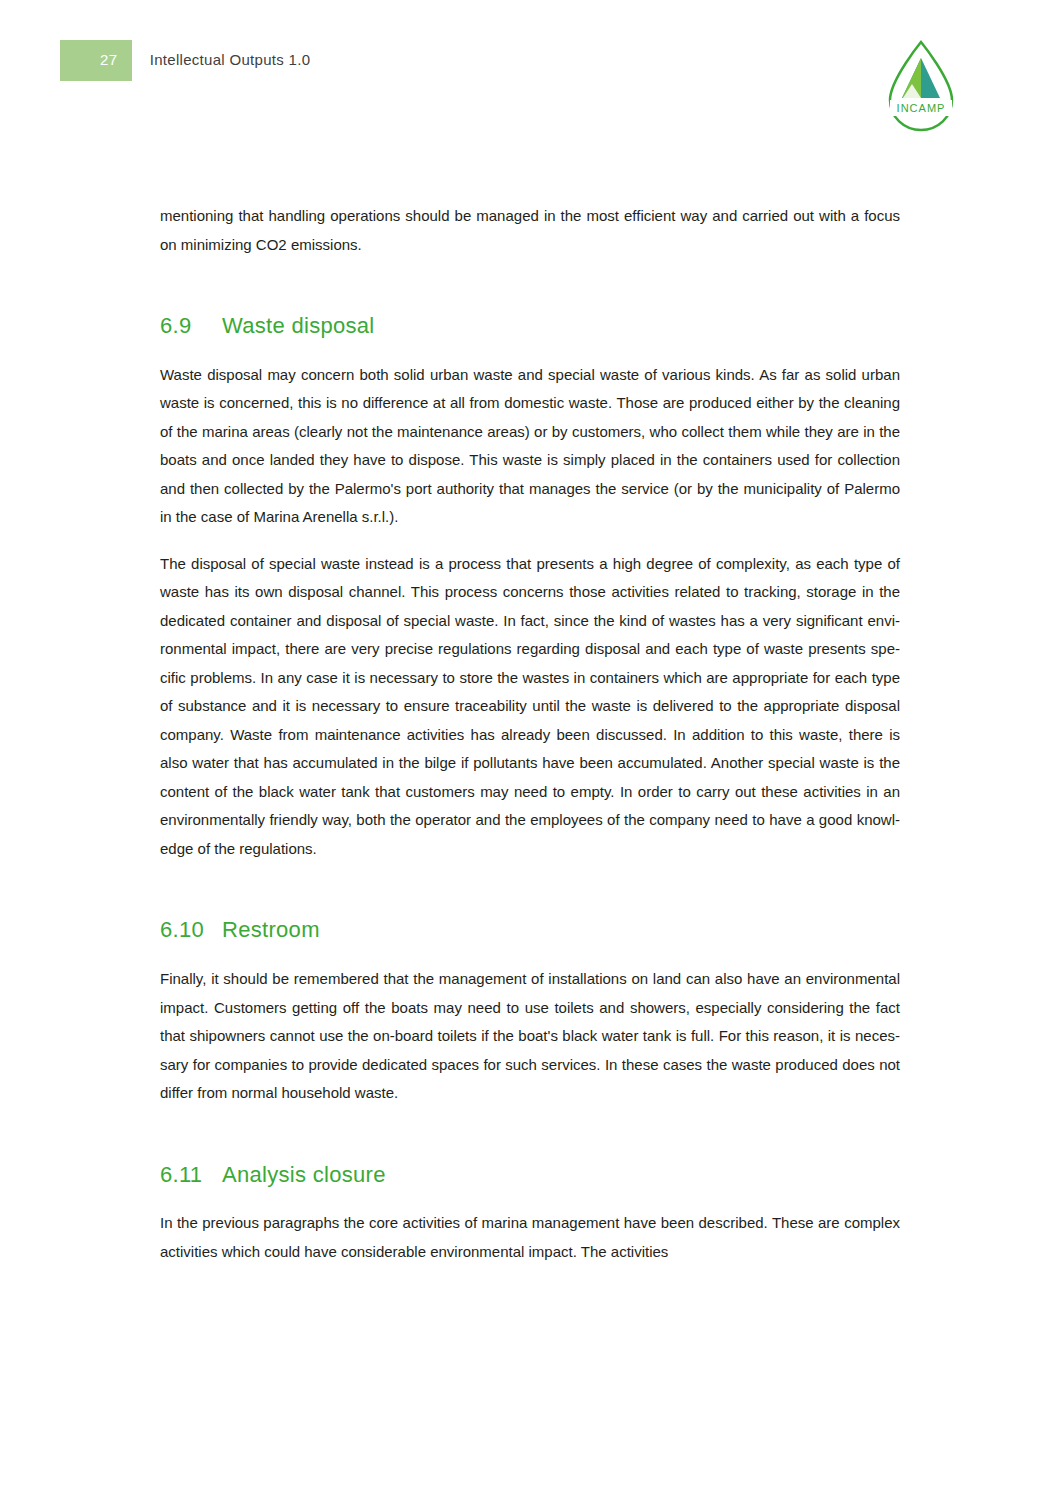27 Intellectual Outputs 1.0
INCAMP logo INCAMP
mentioning that handling operations should be managed in the most efficient way and carried out with a focus on minimizing CO2 emissions.
6.9 Waste disposal
Waste disposal may concern both solid urban waste and special waste of various kinds. As far as solid urban waste is concerned, this is no difference at all from domestic waste. Those are produced either by the cleaning of the marina areas (clearly not the maintenance areas) or by customers, who collect them while they are in the boats and once landed they have to dispose. This waste is simply placed in the containers used for collection and then collected by the Palermo's port authority that manages the service (or by the municipality of Palermo in the case of Marina Arenella s.r.l.).
The disposal of special waste instead is a process that presents a high degree of complexity, as each type of waste has its own disposal channel. This process concerns those activities related to tracking, storage in the dedicated container and disposal of special waste. In fact, since the kind of wastes has a very significant environmental impact, there are very precise regulations regarding disposal and each type of waste presents specific problems. In any case it is necessary to store the wastes in containers which are appropriate for each type of substance and it is necessary to ensure traceability until the waste is delivered to the appropriate disposal company. Waste from maintenance activities has already been discussed. In addition to this waste, there is also water that has accumulated in the bilge if pollutants have been accumulated. Another special waste is the content of the black water tank that customers may need to empty. In order to carry out these activities in an environmentally friendly way, both the operator and the employees of the company need to have a good knowledge of the regulations.
6.10 Restroom
Finally, it should be remembered that the management of installations on land can also have an environmental impact. Customers getting off the boats may need to use toilets and showers, especially considering the fact that shipowners cannot use the on-board toilets if the boat's black water tank is full. For this reason, it is necessary for companies to provide dedicated spaces for such services. In these cases the waste produced does not differ from normal household waste.
6.11 Analysis closure
In the previous paragraphs the core activities of marina management have been described. These are complex activities which could have considerable environmental impact. The activities